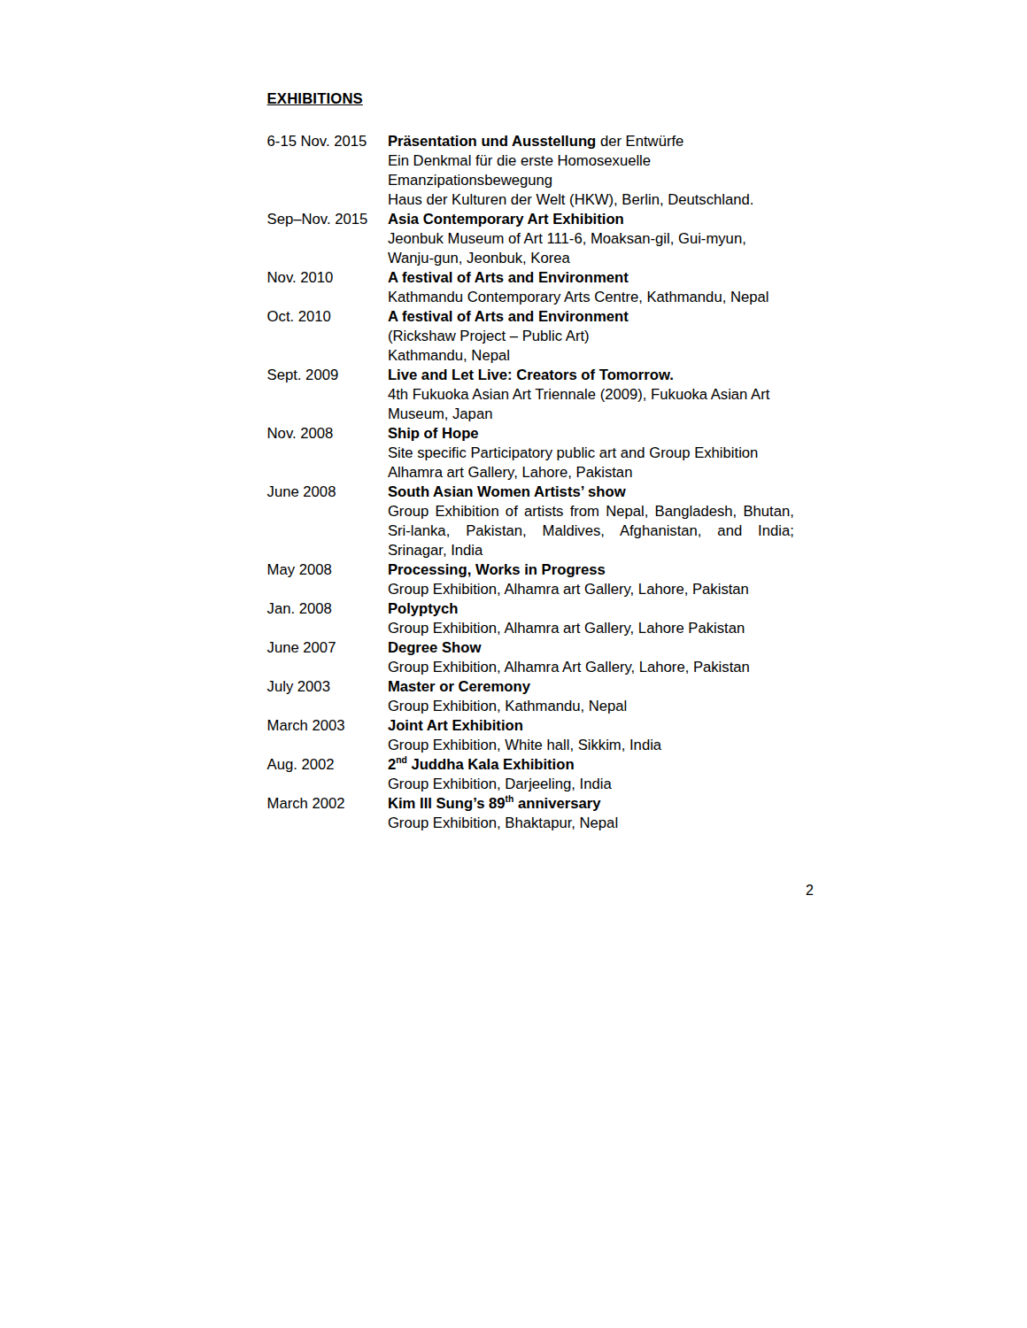EXHIBITIONS
| 6-15 Nov. 2015 | Präsentation und Ausstellung der Entwürfe Ein Denkmal für die erste Homosexuelle Emanzipationsbewegung Haus der Kulturen der Welt (HKW), Berlin, Deutschland. |
| Sep–Nov. 2015 | Asia Contemporary Art Exhibition Jeonbuk Museum of Art 111-6, Moaksan-gil, Gui-myun, Wanju-gun, Jeonbuk, Korea |
| Nov. 2010 | A festival of Arts and Environment Kathmandu Contemporary Arts Centre, Kathmandu, Nepal |
| Oct. 2010 | A festival of Arts and Environment (Rickshaw Project – Public Art) Kathmandu, Nepal |
| Sept. 2009 | Live and Let Live: Creators of Tomorrow. 4th Fukuoka Asian Art Triennale (2009), Fukuoka Asian Art Museum, Japan |
| Nov. 2008 | Ship of Hope Site specific Participatory public art and Group Exhibition Alhamra art Gallery, Lahore, Pakistan |
| June 2008 | South Asian Women Artists’ show Group Exhibition of artists from Nepal, Bangladesh, Bhutan, Sri-lanka, Pakistan, Maldives, Afghanistan, and India; Srinagar, India |
| May 2008 | Processing, Works in Progress Group Exhibition, Alhamra art Gallery, Lahore, Pakistan |
| Jan. 2008 | Polyptych Group Exhibition, Alhamra art Gallery, Lahore Pakistan |
| June 2007 | Degree Show Group Exhibition, Alhamra Art Gallery, Lahore, Pakistan |
| July 2003 | Master or Ceremony Group Exhibition, Kathmandu, Nepal |
| March 2003 | Joint Art Exhibition Group Exhibition, White hall, Sikkim, India |
| Aug. 2002 | 2 nd Juddha Kala Exhibition Group Exhibition, Darjeeling, India |
| March 2002 | Kim Ill Sung’s 89 th anniversary Group Exhibition, Bhaktapur, Nepal |
2